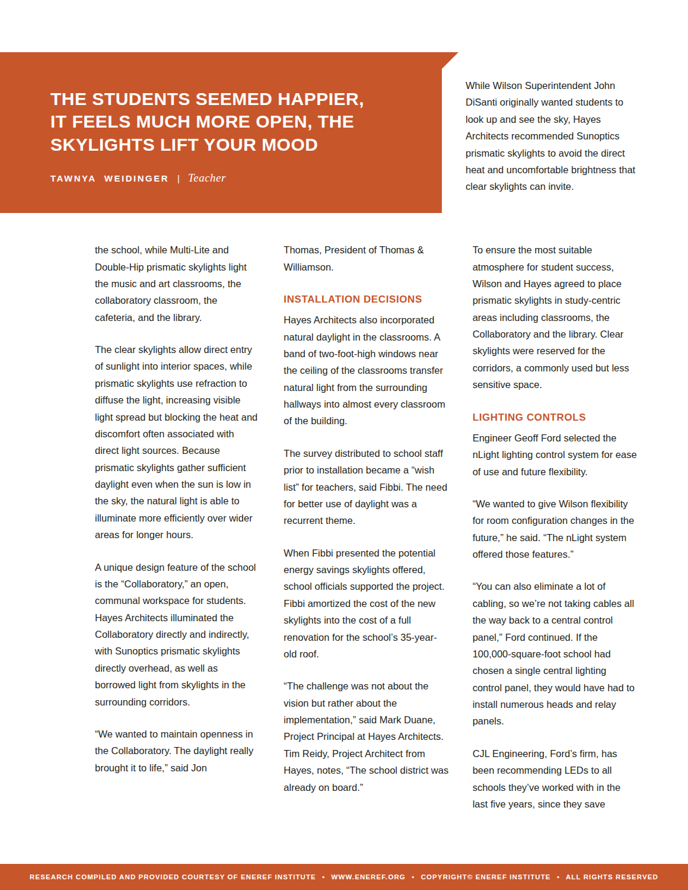The students seemed happier,
it feels much more open, the
skylights lift your mood
Tawnya Weidinger | Teacher
While Wilson Superintendent John DiSanti originally wanted students to look up and see the sky, Hayes Architects recommended Sunoptics prismatic skylights to avoid the direct heat and uncomfortable brightness that clear skylights can invite.
the school, while Multi-Lite and Double-Hip prismatic skylights light the music and art classrooms, the collaboratory classroom, the cafeteria, and the library.
The clear skylights allow direct entry of sunlight into interior spaces, while prismatic skylights use refraction to diffuse the light, increasing visible light spread but blocking the heat and discomfort often associated with direct light sources. Because prismatic skylights gather sufficient daylight even when the sun is low in the sky, the natural light is able to illuminate more efficiently over wider areas for longer hours.
A unique design feature of the school is the “Collaboratory,” an open, communal workspace for students. Hayes Architects illuminated the Collaboratory directly and indirectly, with Sunoptics prismatic skylights directly overhead, as well as borrowed light from skylights in the surrounding corridors.
“We wanted to maintain openness in the Collaboratory. The daylight really brought it to life,” said Jon
Thomas, President of Thomas & Williamson.
Installation Decisions
Hayes Architects also incorporated natural daylight in the classrooms. A band of two-foot-high windows near the ceiling of the classrooms transfer natural light from the surrounding hallways into almost every classroom of the building.
The survey distributed to school staff prior to installation became a “wish list” for teachers, said Fibbi. The need for better use of daylight was a recurrent theme.
When Fibbi presented the potential energy savings skylights offered, school officials supported the project. Fibbi amortized the cost of the new skylights into the cost of a full renovation for the school’s 35-year-old roof.
“The challenge was not about the vision but rather about the implementation,” said Mark Duane, Project Principal at Hayes Architects. Tim Reidy, Project Architect from Hayes, notes, “The school district was already on board.”
To ensure the most suitable atmosphere for student success, Wilson and Hayes agreed to place prismatic skylights in study-centric areas including classrooms, the Collaboratory and the library. Clear skylights were reserved for the corridors, a commonly used but less sensitive space.
Lighting Controls
Engineer Geoff Ford selected the nLight lighting control system for ease of use and future flexibility.
“We wanted to give Wilson flexibility for room configuration changes in the future,” he said. “The nLight system offered those features.”
“You can also eliminate a lot of cabling, so we’re not taking cables all the way back to a central control panel,” Ford continued. If the 100,000-square-foot school had chosen a single central lighting control panel, they would have had to install numerous heads and relay panels.
CJL Engineering, Ford’s firm, has been recommending LEDs to all schools they’ve worked with in the last five years, since they save
Research compiled and provided courtesy of Eneref Institute • www.eneref.org • Copyright© Eneref Institute • All rights reserved